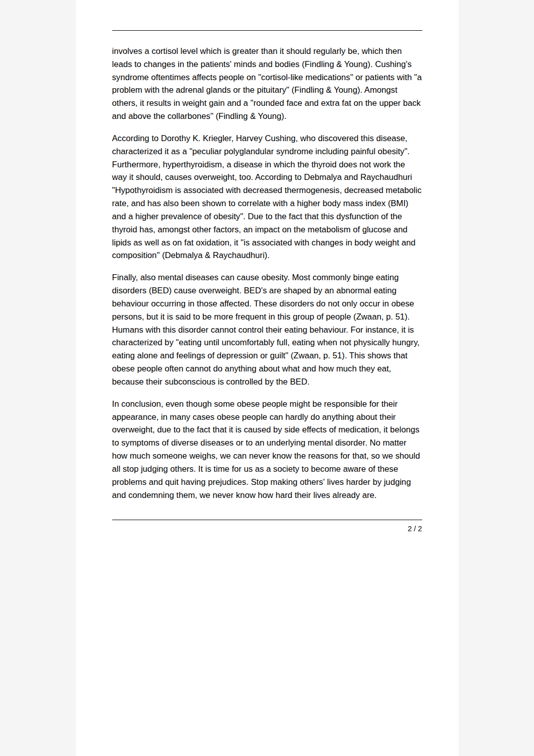involves a cortisol level which is greater than it should regularly be, which then leads to changes in the patients' minds and bodies (Findling & Young). Cushing's syndrome oftentimes affects people on "cortisol-like medications" or patients with "a problem with the adrenal glands or the pituitary" (Findling & Young). Amongst others, it results in weight gain and a "rounded face and extra fat on the upper back and above the collarbones" (Findling & Young).
According to Dorothy K. Kriegler, Harvey Cushing, who discovered this disease, characterized it as a "peculiar polyglandular syndrome including painful obesity". Furthermore, hyperthyroidism, a disease in which the thyroid does not work the way it should, causes overweight, too. According to Debmalya and Raychaudhuri "Hypothyroidism is associated with decreased thermogenesis, decreased metabolic rate, and has also been shown to correlate with a higher body mass index (BMI) and a higher prevalence of obesity". Due to the fact that this dysfunction of the thyroid has, amongst other factors, an impact on the metabolism of glucose and lipids as well as on fat oxidation, it "is associated with changes in body weight and composition" (Debmalya & Raychaudhuri).
Finally, also mental diseases can cause obesity. Most commonly binge eating disorders (BED) cause overweight. BED's are shaped by an abnormal eating behaviour occurring in those affected. These disorders do not only occur in obese persons, but it is said to be more frequent in this group of people (Zwaan, p. 51). Humans with this disorder cannot control their eating behaviour. For instance, it is characterized by "eating until uncomfortably full, eating when not physically hungry, eating alone and feelings of depression or guilt" (Zwaan, p. 51). This shows that obese people often cannot do anything about what and how much they eat, because their subconscious is controlled by the BED.
In conclusion, even though some obese people might be responsible for their appearance, in many cases obese people can hardly do anything about their overweight, due to the fact that it is caused by side effects of medication, it belongs to symptoms of diverse diseases or to an underlying mental disorder. No matter how much someone weighs, we can never know the reasons for that, so we should all stop judging others. It is time for us as a society to become aware of these problems and quit having prejudices. Stop making others' lives harder by judging and condemning them, we never know how hard their lives already are.
2 / 2